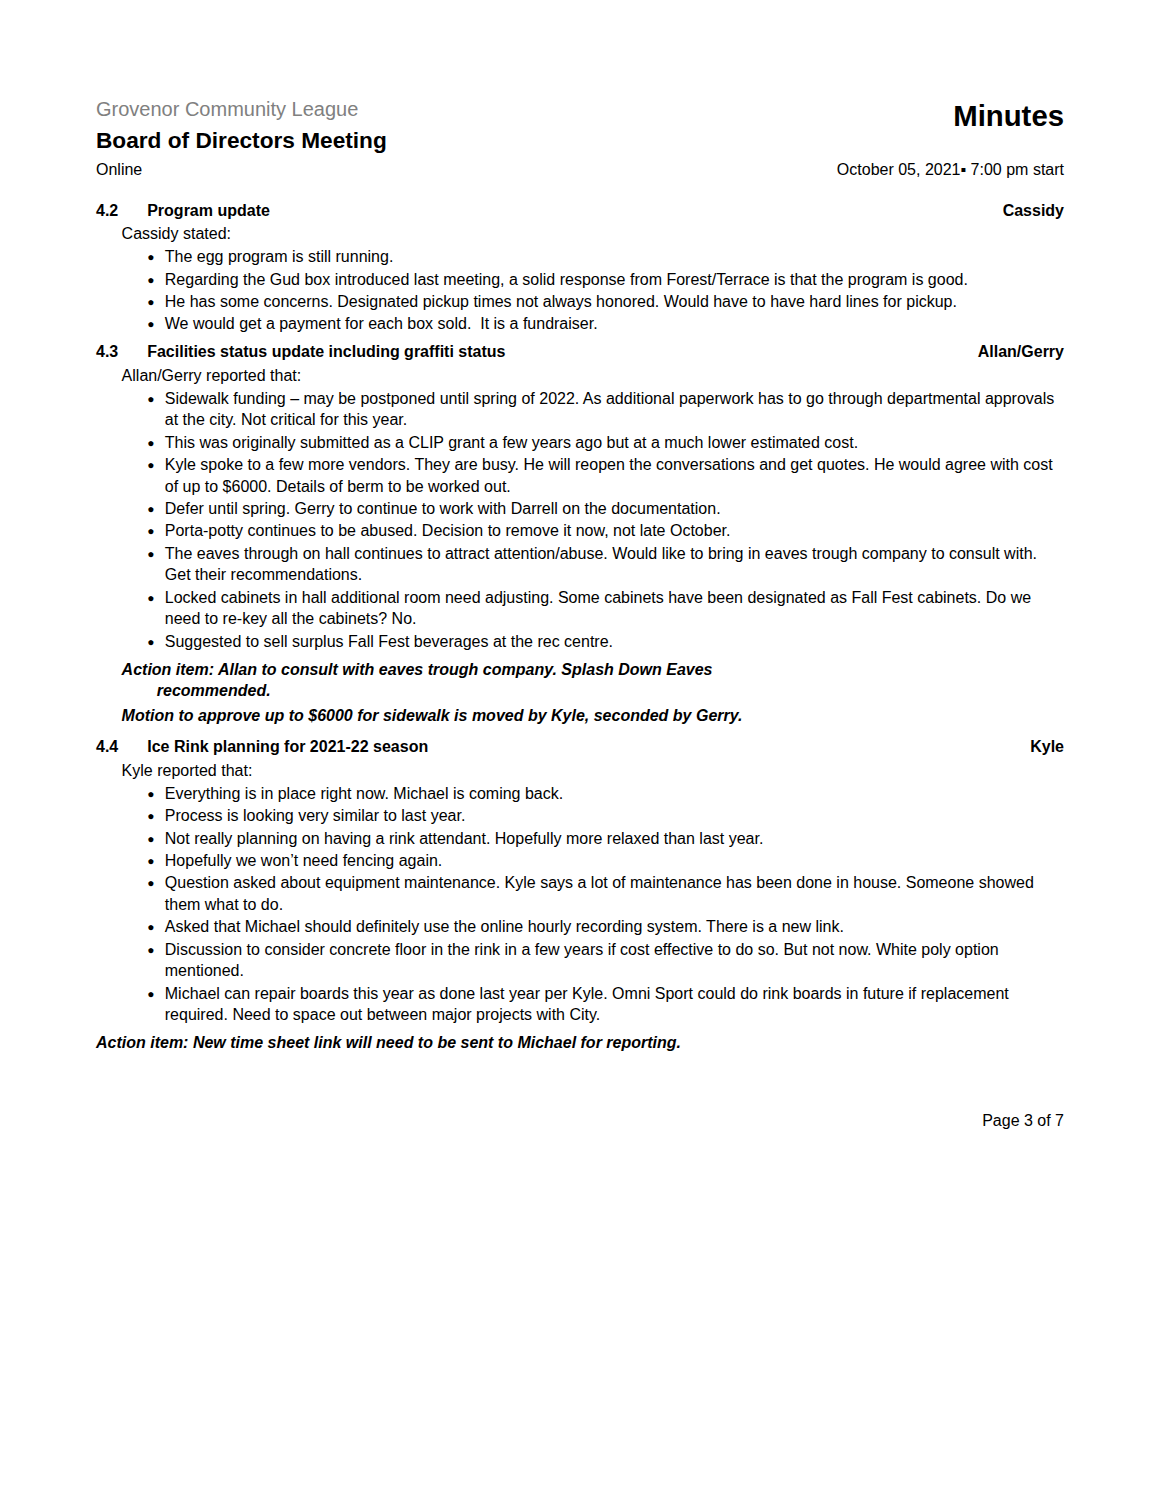Grovenor Community League
Minutes
Board of Directors Meeting
Online October 05, 2021▪ 7:00 pm start
4.2 Program update Cassidy
Cassidy stated:
The egg program is still running.
Regarding the Gud box introduced last meeting, a solid response from Forest/Terrace is that the program is good.
He has some concerns. Designated pickup times not always honored. Would have to have hard lines for pickup.
We would get a payment for each box sold. It is a fundraiser.
4.3 Facilities status update including graffiti status Allan/Gerry
Allan/Gerry reported that:
Sidewalk funding – may be postponed until spring of 2022. As additional paperwork has to go through departmental approvals at the city. Not critical for this year.
This was originally submitted as a CLIP grant a few years ago but at a much lower estimated cost.
Kyle spoke to a few more vendors. They are busy. He will reopen the conversations and get quotes. He would agree with cost of up to $6000. Details of berm to be worked out.
Defer until spring. Gerry to continue to work with Darrell on the documentation.
Porta-potty continues to be abused. Decision to remove it now, not late October.
The eaves through on hall continues to attract attention/abuse. Would like to bring in eaves trough company to consult with. Get their recommendations.
Locked cabinets in hall additional room need adjusting. Some cabinets have been designated as Fall Fest cabinets. Do we need to re-key all the cabinets? No.
Suggested to sell surplus Fall Fest beverages at the rec centre.
Action item: Allan to consult with eaves trough company. Splash Down Eaves recommended.
Motion to approve up to $6000 for sidewalk is moved by Kyle, seconded by Gerry.
4.4 Ice Rink planning for 2021-22 season Kyle
Kyle reported that:
Everything is in place right now. Michael is coming back.
Process is looking very similar to last year.
Not really planning on having a rink attendant. Hopefully more relaxed than last year.
Hopefully we won’t need fencing again.
Question asked about equipment maintenance. Kyle says a lot of maintenance has been done in house. Someone showed them what to do.
Asked that Michael should definitely use the online hourly recording system. There is a new link.
Discussion to consider concrete floor in the rink in a few years if cost effective to do so. But not now. White poly option mentioned.
Michael can repair boards this year as done last year per Kyle. Omni Sport could do rink boards in future if replacement required. Need to space out between major projects with City.
Action item: New time sheet link will need to be sent to Michael for reporting.
Page 3 of 7